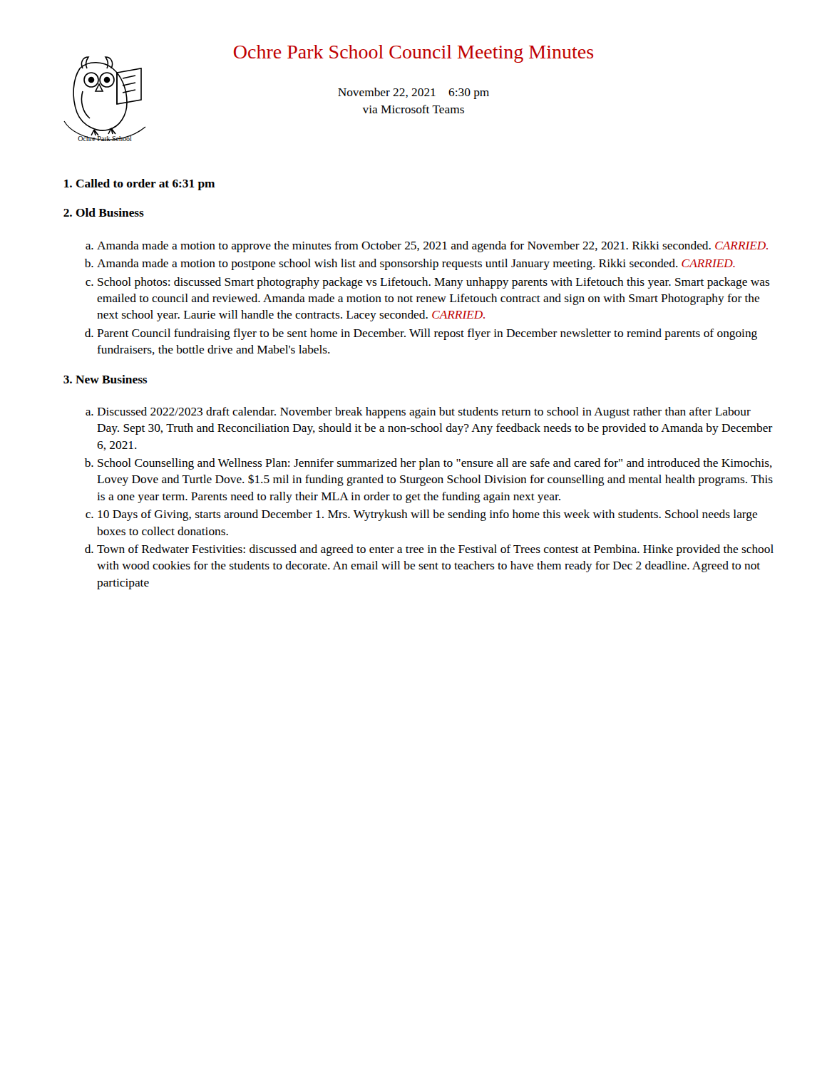Ochre Park School owl logo Ochre Park School
Ochre Park School Council Meeting Minutes
November 22, 2021 6:30 pm via Microsoft Teams
Called to order at 6:31 pm
Old Business
Amanda made a motion to approve the minutes from October 25, 2021 and agenda for November 22, 2021. Rikki seconded. CARRIED.
Amanda made a motion to postpone school wish list and sponsorship requests until January meeting. Rikki seconded. CARRIED.
School photos: discussed Smart photography package vs Lifetouch. Many unhappy parents with Lifetouch this year. Smart package was emailed to council and reviewed. Amanda made a motion to not renew Lifetouch contract and sign on with Smart Photography for the next school year. Laurie will handle the contracts. Lacey seconded. CARRIED.
Parent Council fundraising flyer to be sent home in December. Will repost flyer in December newsletter to remind parents of ongoing fundraisers, the bottle drive and Mabel's labels.
New Business
Discussed 2022/2023 draft calendar. November break happens again but students return to school in August rather than after Labour Day. Sept 30, Truth and Reconciliation Day, should it be a non-school day? Any feedback needs to be provided to Amanda by December 6, 2021.
School Counselling and Wellness Plan: Jennifer summarized her plan to "ensure all are safe and cared for" and introduced the Kimochis, Lovey Dove and Turtle Dove. $1.5 mil in funding granted to Sturgeon School Division for counselling and mental health programs. This is a one year term. Parents need to rally their MLA in order to get the funding again next year.
10 Days of Giving, starts around December 1. Mrs. Wytrykush will be sending info home this week with students. School needs large boxes to collect donations.
Town of Redwater Festivities: discussed and agreed to enter a tree in the Festival of Trees contest at Pembina. Hinke provided the school with wood cookies for the students to decorate. An email will be sent to teachers to have them ready for Dec 2 deadline. Agreed to not participate